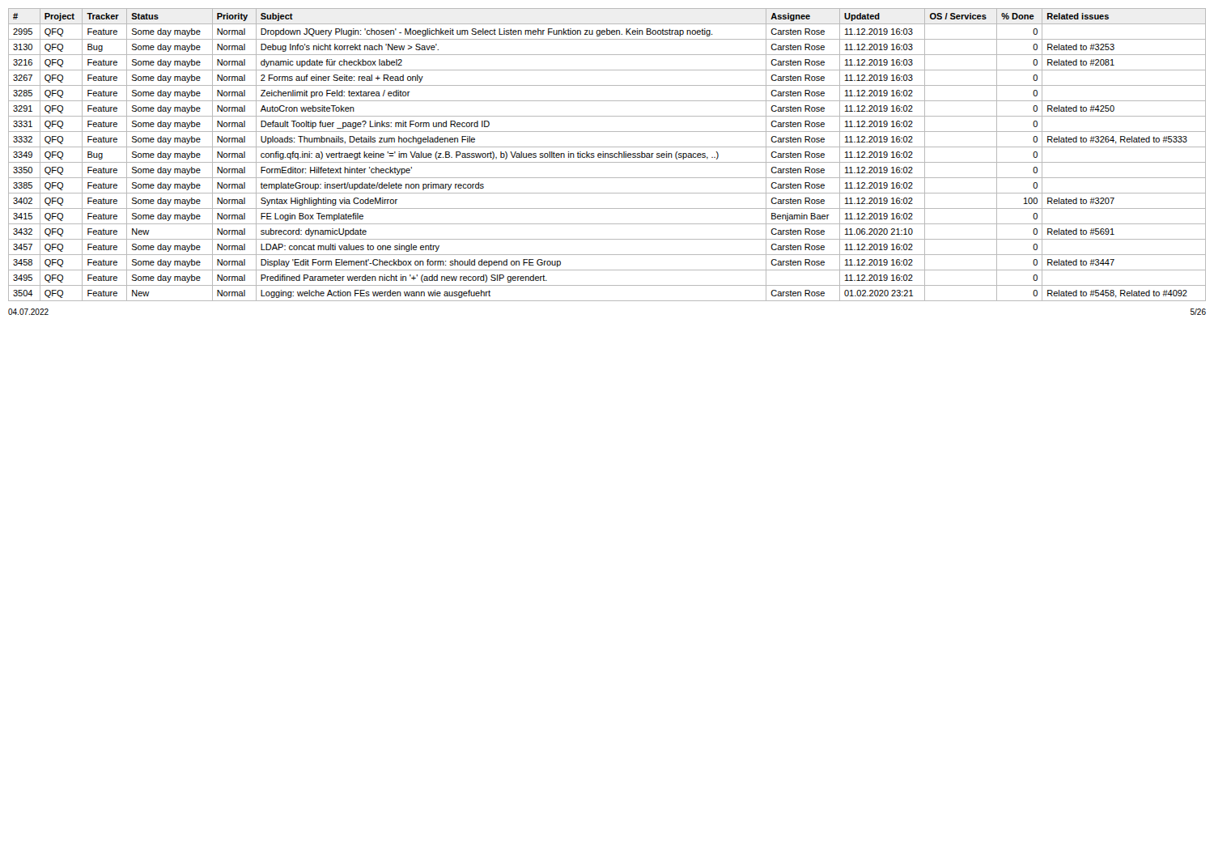| # | Project | Tracker | Status | Priority | Subject | Assignee | Updated | OS / Services | % Done | Related issues |
| --- | --- | --- | --- | --- | --- | --- | --- | --- | --- | --- |
| 2995 | QFQ | Feature | Some day maybe | Normal | Dropdown JQuery Plugin: 'chosen' - Moeglichkeit um Select Listen mehr Funktion zu geben. Kein Bootstrap noetig. | Carsten Rose | 11.12.2019 16:03 | | 0 | |
| 3130 | QFQ | Bug | Some day maybe | Normal | Debug Info's nicht korrekt nach 'New > Save'. | Carsten Rose | 11.12.2019 16:03 | | 0 | Related to #3253 |
| 3216 | QFQ | Feature | Some day maybe | Normal | dynamic update für checkbox label2 | Carsten Rose | 11.12.2019 16:03 | | 0 | Related to #2081 |
| 3267 | QFQ | Feature | Some day maybe | Normal | 2 Forms auf einer Seite: real + Read only | Carsten Rose | 11.12.2019 16:03 | | 0 | |
| 3285 | QFQ | Feature | Some day maybe | Normal | Zeichenlimit pro Feld: textarea / editor | Carsten Rose | 11.12.2019 16:02 | | 0 | |
| 3291 | QFQ | Feature | Some day maybe | Normal | AutoCron websiteToken | Carsten Rose | 11.12.2019 16:02 | | 0 | Related to #4250 |
| 3331 | QFQ | Feature | Some day maybe | Normal | Default Tooltip fuer _page? Links: mit Form und Record ID | Carsten Rose | 11.12.2019 16:02 | | 0 | |
| 3332 | QFQ | Feature | Some day maybe | Normal | Uploads: Thumbnails, Details zum hochgeladenen File | Carsten Rose | 11.12.2019 16:02 | | 0 | Related to #3264, Related to #5333 |
| 3349 | QFQ | Bug | Some day maybe | Normal | config.qfq.ini: a) vertraegt keine '=' im Value (z.B. Passwort), b) Values sollten in ticks einschliessbar sein (spaces, ..) | Carsten Rose | 11.12.2019 16:02 | | 0 | |
| 3350 | QFQ | Feature | Some day maybe | Normal | FormEditor: Hilfetext hinter 'checktype' | Carsten Rose | 11.12.2019 16:02 | | 0 | |
| 3385 | QFQ | Feature | Some day maybe | Normal | templateGroup: insert/update/delete non primary records | Carsten Rose | 11.12.2019 16:02 | | 0 | |
| 3402 | QFQ | Feature | Some day maybe | Normal | Syntax Highlighting via CodeMirror | Carsten Rose | 11.12.2019 16:02 | | 100 | Related to #3207 |
| 3415 | QFQ | Feature | Some day maybe | Normal | FE Login Box Templatefile | Benjamin Baer | 11.12.2019 16:02 | | 0 | |
| 3432 | QFQ | Feature | New | Normal | subrecord: dynamicUpdate | Carsten Rose | 11.06.2020 21:10 | | 0 | Related to #5691 |
| 3457 | QFQ | Feature | Some day maybe | Normal | LDAP: concat multi values to one single entry | Carsten Rose | 11.12.2019 16:02 | | 0 | |
| 3458 | QFQ | Feature | Some day maybe | Normal | Display 'Edit Form Element'-Checkbox on form: should depend on FE Group | Carsten Rose | 11.12.2019 16:02 | | 0 | Related to #3447 |
| 3495 | QFQ | Feature | Some day maybe | Normal | Predifined Parameter werden nicht in '+' (add new record) SIP gerendert. | | 11.12.2019 16:02 | | 0 | |
| 3504 | QFQ | Feature | New | Normal | Logging: welche Action FEs werden wann wie ausgefuehrt | Carsten Rose | 01.02.2020 23:21 | | 0 | Related to #5458, Related to #4092 |
04.07.2022 5/26